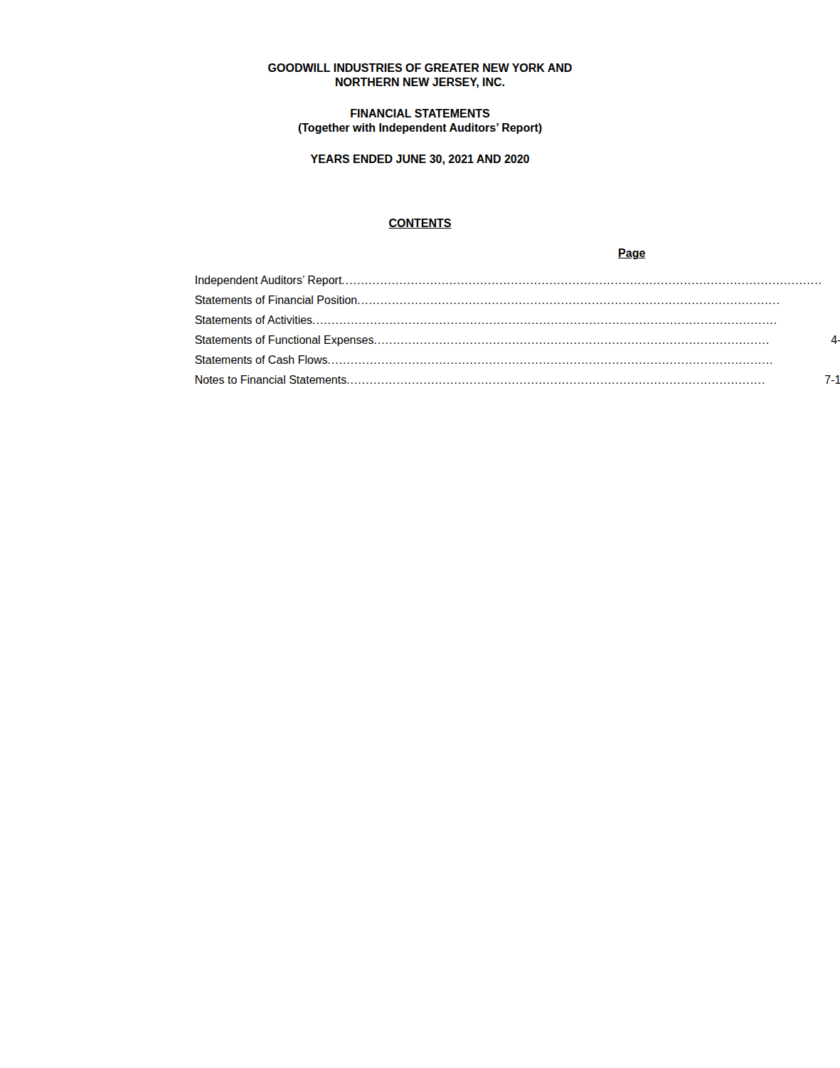GOODWILL INDUSTRIES OF GREATER NEW YORK AND
NORTHERN NEW JERSEY, INC.
FINANCIAL STATEMENTS
(Together with Independent Auditors’ Report)
YEARS ENDED JUNE 30, 2021 AND 2020
CONTENTS
Page
| Independent Auditors’ Report ............................................................................................................................. | 1 |
| Statements of Financial Position .............................................................................................................. | 2 |
| Statements of Activities ......................................................................................................................... | 3 |
| Statements of Functional Expenses ....................................................................................................... | 4-5 |
| Statements of Cash Flows .................................................................................................................... | 6 |
| Notes to Financial Statements ............................................................................................................. | 7-18 |